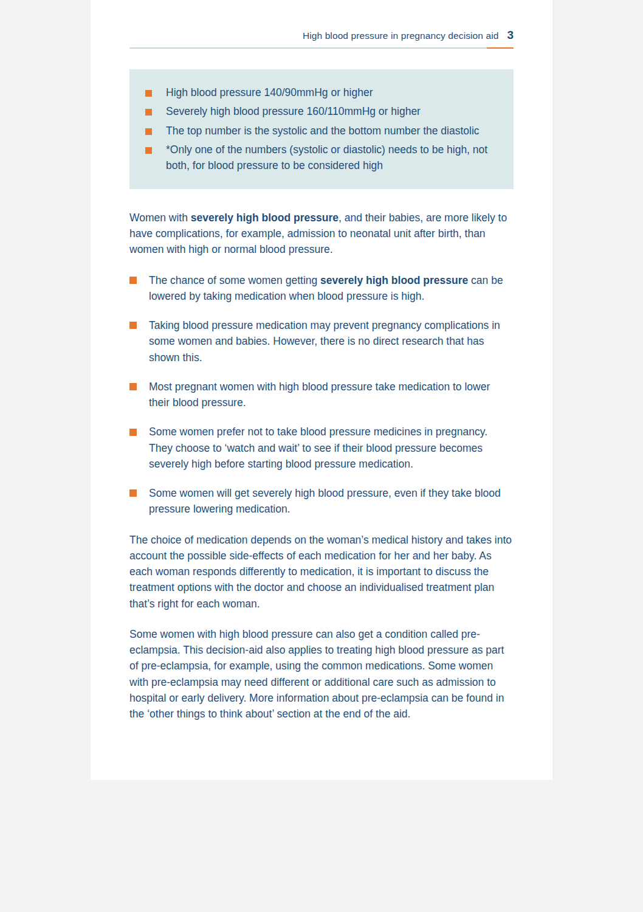High blood pressure in pregnancy decision aid 3
High blood pressure 140/90mmHg or higher
Severely high blood pressure 160/110mmHg or higher
The top number is the systolic and the bottom number the diastolic
*Only one of the numbers (systolic or diastolic) needs to be high, not both, for blood pressure to be considered high
Women with severely high blood pressure, and their babies, are more likely to have complications, for example, admission to neonatal unit after birth, than women with high or normal blood pressure.
The chance of some women getting severely high blood pressure can be lowered by taking medication when blood pressure is high.
Taking blood pressure medication may prevent pregnancy complications in some women and babies. However, there is no direct research that has shown this.
Most pregnant women with high blood pressure take medication to lower their blood pressure.
Some women prefer not to take blood pressure medicines in pregnancy. They choose to ‘watch and wait’ to see if their blood pressure becomes severely high before starting blood pressure medication.
Some women will get severely high blood pressure, even if they take blood pressure lowering medication.
The choice of medication depends on the woman’s medical history and takes into account the possible side-effects of each medication for her and her baby. As each woman responds differently to medication, it is important to discuss the treatment options with the doctor and choose an individualised treatment plan that’s right for each woman.
Some women with high blood pressure can also get a condition called pre-eclampsia. This decision-aid also applies to treating high blood pressure as part of pre-eclampsia, for example, using the common medications. Some women with pre-eclampsia may need different or additional care such as admission to hospital or early delivery. More information about pre-eclampsia can be found in the ‘other things to think about’ section at the end of the aid.